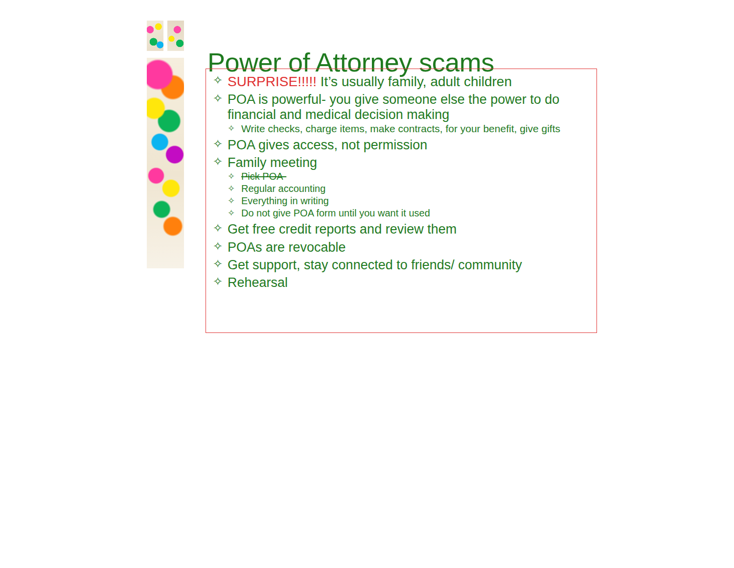Power of Attorney scams
SURPRISE!!!!! It’s usually family, adult children
POA is powerful- you give someone else the power to do financial and medical decision making
Write checks, charge items, make contracts, for your benefit, give gifts
POA gives access, not permission
Family meeting
Pick POA-
Regular accounting
Everything in writing
Do not give POA form until you want it used
Get free credit reports and review them
POAs are revocable
Get support, stay connected to friends/ community
Rehearsal